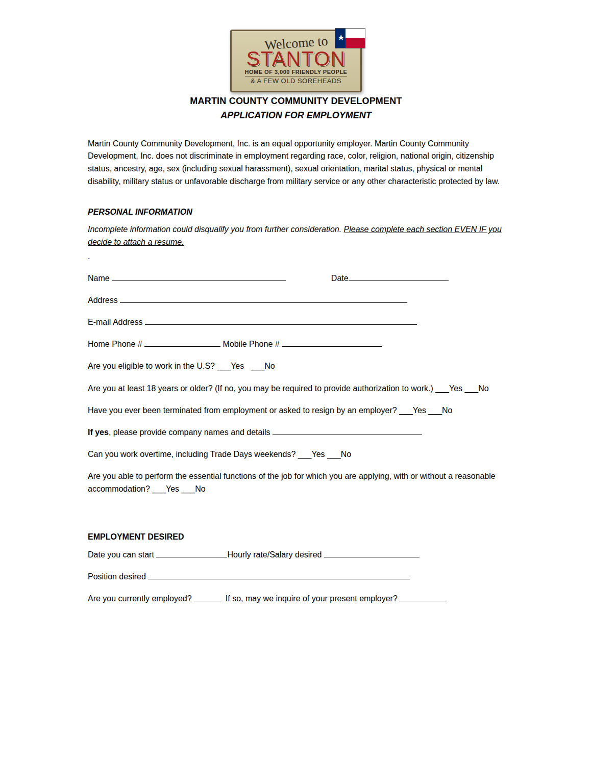Welcome to STANTON HOME OF 3,000 FRIENDLY PEOPLE & A FEW OLD SOREHEADS ★
MARTIN COUNTY COMMUNITY DEVELOPMENT
APPLICATION FOR EMPLOYMENT
Martin County Community Development, Inc. is an equal opportunity employer. Martin County Community Development, Inc. does not discriminate in employment regarding race, color, religion, national origin, citizenship status, ancestry, age, sex (including sexual harassment), sexual orientation, marital status, physical or mental disability, military status or unfavorable discharge from military service or any other characteristic protected by law.
PERSONAL INFORMATION
Incomplete information could disqualify you from further consideration. Please complete each section EVEN IF you decide to attach a resume.
.
Name Date
Address
E-mail Address
Home Phone # Mobile Phone #
Are you eligible to work in the U.S? ___Yes ___No
Are you at least 18 years or older? (If no, you may be required to provide authorization to work.) ___Yes ___No
Have you ever been terminated from employment or asked to resign by an employer? ___Yes ___No
If yes, please provide company names and details
Can you work overtime, including Trade Days weekends? ___Yes ___No
Are you able to perform the essential functions of the job for which you are applying, with or without a reasonable accommodation? ___Yes ___No
EMPLOYMENT DESIRED
Date you can start Hourly rate/Salary desired
Position desired
Are you currently employed? If so, may we inquire of your present employer?